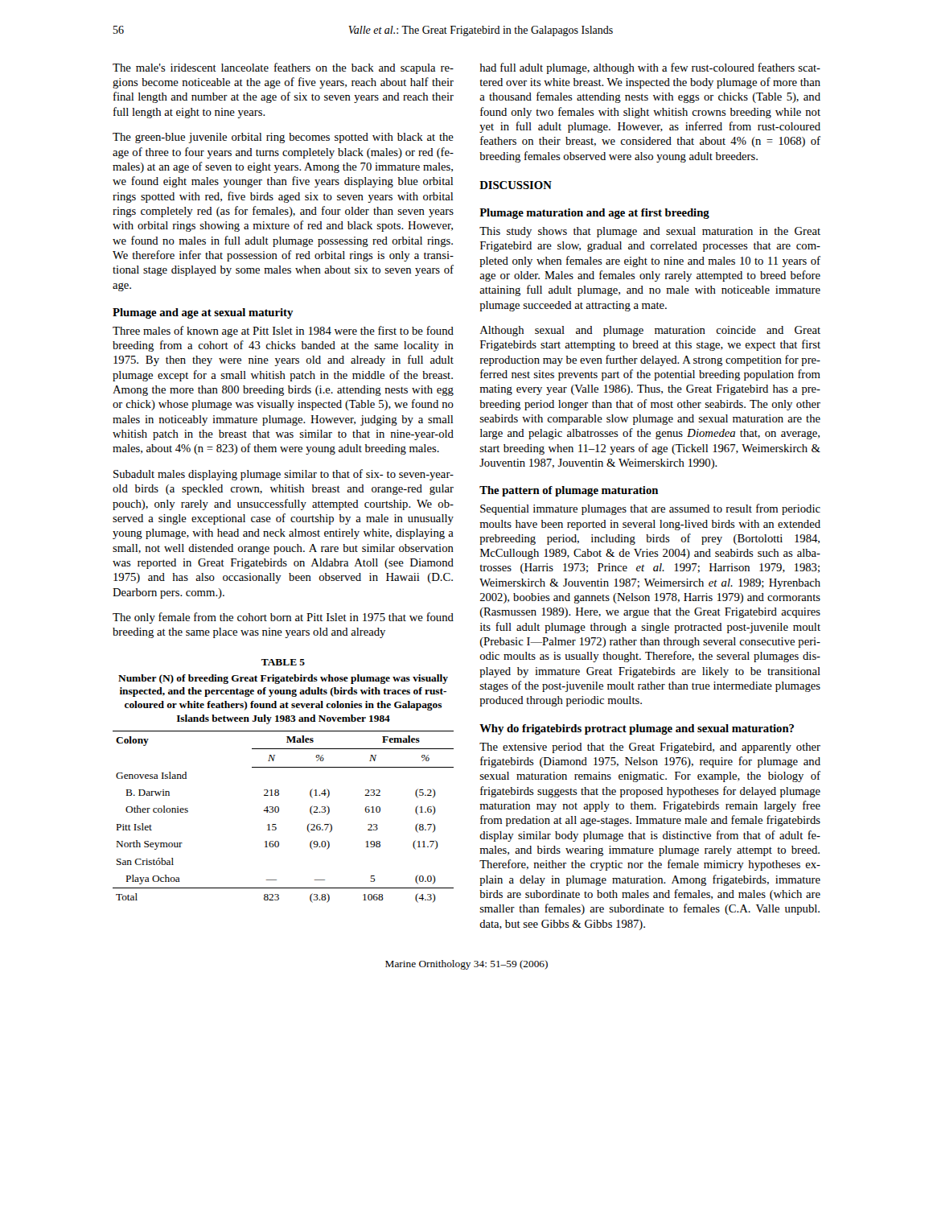56 Valle et al.: The Great Frigatebird in the Galapagos Islands
The male's iridescent lanceolate feathers on the back and scapula regions become noticeable at the age of five years, reach about half their final length and number at the age of six to seven years and reach their full length at eight to nine years.
The green-blue juvenile orbital ring becomes spotted with black at the age of three to four years and turns completely black (males) or red (females) at an age of seven to eight years. Among the 70 immature males, we found eight males younger than five years displaying blue orbital rings spotted with red, five birds aged six to seven years with orbital rings completely red (as for females), and four older than seven years with orbital rings showing a mixture of red and black spots. However, we found no males in full adult plumage possessing red orbital rings. We therefore infer that possession of red orbital rings is only a transitional stage displayed by some males when about six to seven years of age.
Plumage and age at sexual maturity
Three males of known age at Pitt Islet in 1984 were the first to be found breeding from a cohort of 43 chicks banded at the same locality in 1975. By then they were nine years old and already in full adult plumage except for a small whitish patch in the middle of the breast. Among the more than 800 breeding birds (i.e. attending nests with egg or chick) whose plumage was visually inspected (Table 5), we found no males in noticeably immature plumage. However, judging by a small whitish patch in the breast that was similar to that in nine-year-old males, about 4% (n = 823) of them were young adult breeding males.
Subadult males displaying plumage similar to that of six- to seven-year-old birds (a speckled crown, whitish breast and orange-red gular pouch), only rarely and unsuccessfully attempted courtship. We observed a single exceptional case of courtship by a male in unusually young plumage, with head and neck almost entirely white, displaying a small, not well distended orange pouch. A rare but similar observation was reported in Great Frigatebirds on Aldabra Atoll (see Diamond 1975) and has also occasionally been observed in Hawaii (D.C. Dearborn pers. comm.).
The only female from the cohort born at Pitt Islet in 1975 that we found breeding at the same place was nine years old and already
TABLE 5 Number (N) of breeding Great Frigatebirds whose plumage was visually inspected, and the percentage of young adults (birds with traces of rust-coloured or white feathers) found at several colonies in the Galapagos Islands between July 1983 and November 1984
| Colony | Males | Females |
| --- | --- | --- |
| | N | % | N | % |
| Genovesa Island | | | | |
| B. Darwin | 218 | (1.4) | 232 | (5.2) |
| Other colonies | 430 | (2.3) | 610 | (1.6) |
| Pitt Islet | 15 | (26.7) | 23 | (8.7) |
| North Seymour | 160 | (9.0) | 198 | (11.7) |
| San Cristóbal | | | | |
| Playa Ochoa | — | — | 5 | (0.0) |
| Total | 823 | (3.8) | 1068 | (4.3) |
had full adult plumage, although with a few rust-coloured feathers scattered over its white breast. We inspected the body plumage of more than a thousand females attending nests with eggs or chicks (Table 5), and found only two females with slight whitish crowns breeding while not yet in full adult plumage. However, as inferred from rust-coloured feathers on their breast, we considered that about 4% (n = 1068) of breeding females observed were also young adult breeders.
DISCUSSION
Plumage maturation and age at first breeding
This study shows that plumage and sexual maturation in the Great Frigatebird are slow, gradual and correlated processes that are completed only when females are eight to nine and males 10 to 11 years of age or older. Males and females only rarely attempted to breed before attaining full adult plumage, and no male with noticeable immature plumage succeeded at attracting a mate.
Although sexual and plumage maturation coincide and Great Frigatebirds start attempting to breed at this stage, we expect that first reproduction may be even further delayed. A strong competition for preferred nest sites prevents part of the potential breeding population from mating every year (Valle 1986). Thus, the Great Frigatebird has a prebreeding period longer than that of most other seabirds. The only other seabirds with comparable slow plumage and sexual maturation are the large and pelagic albatrosses of the genus Diomedea that, on average, start breeding when 11–12 years of age (Tickell 1967, Weimerskirch & Jouventin 1987, Jouventin & Weimerskirch 1990).
The pattern of plumage maturation
Sequential immature plumages that are assumed to result from periodic moults have been reported in several long-lived birds with an extended prebreeding period, including birds of prey (Bortolotti 1984, McCullough 1989, Cabot & de Vries 2004) and seabirds such as albatrosses (Harris 1973; Prince et al. 1997; Harrison 1979, 1983; Weimerskirch & Jouventin 1987; Weimersirch et al. 1989; Hyrenbach 2002), boobies and gannets (Nelson 1978, Harris 1979) and cormorants (Rasmussen 1989). Here, we argue that the Great Frigatebird acquires its full adult plumage through a single protracted post-juvenile moult (Prebasic I—Palmer 1972) rather than through several consecutive periodic moults as is usually thought. Therefore, the several plumages displayed by immature Great Frigatebirds are likely to be transitional stages of the post-juvenile moult rather than true intermediate plumages produced through periodic moults.
Why do frigatebirds protract plumage and sexual maturation?
The extensive period that the Great Frigatebird, and apparently other frigatebirds (Diamond 1975, Nelson 1976), require for plumage and sexual maturation remains enigmatic. For example, the biology of frigatebirds suggests that the proposed hypotheses for delayed plumage maturation may not apply to them. Frigatebirds remain largely free from predation at all age-stages. Immature male and female frigatebirds display similar body plumage that is distinctive from that of adult females, and birds wearing immature plumage rarely attempt to breed. Therefore, neither the cryptic nor the female mimicry hypotheses explain a delay in plumage maturation. Among frigatebirds, immature birds are subordinate to both males and females, and males (which are smaller than females) are subordinate to females (C.A. Valle unpubl. data, but see Gibbs & Gibbs 1987).
Marine Ornithology 34: 51–59 (2006)